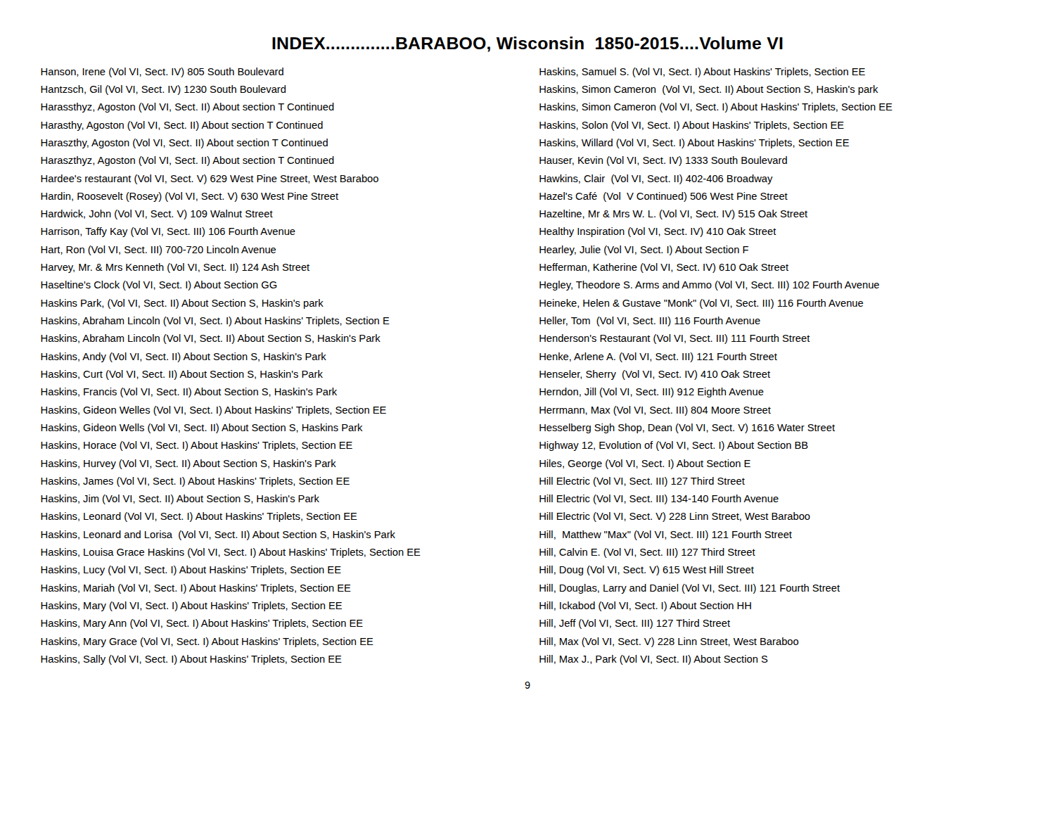INDEX..............BARABOO, Wisconsin 1850-2015....Volume VI
Hanson, Irene (Vol VI, Sect. IV) 805 South Boulevard
Hantzsch, Gil (Vol VI, Sect. IV) 1230 South Boulevard
Harassthyz, Agoston (Vol VI, Sect. II) About section T Continued
Harasthy, Agoston (Vol VI, Sect. II) About section T Continued
Haraszthy, Agoston (Vol VI, Sect. II) About section T Continued
Haraszthyz, Agoston (Vol VI, Sect. II) About section T Continued
Hardee's restaurant (Vol VI, Sect. V) 629 West Pine Street, West Baraboo
Hardin, Roosevelt (Rosey) (Vol VI, Sect. V) 630 West Pine Street
Hardwick, John (Vol VI, Sect. V) 109 Walnut Street
Harrison, Taffy Kay (Vol VI, Sect. III) 106 Fourth Avenue
Hart, Ron (Vol VI, Sect. III) 700-720 Lincoln Avenue
Harvey, Mr. & Mrs Kenneth (Vol VI, Sect. II) 124 Ash Street
Haseltine's Clock (Vol VI, Sect. I) About Section GG
Haskins Park, (Vol VI, Sect. II) About Section S, Haskin's park
Haskins, Abraham Lincoln (Vol VI, Sect. I) About Haskins' Triplets, Section E
Haskins, Abraham Lincoln (Vol VI, Sect. II) About Section S, Haskin's Park
Haskins, Andy (Vol VI, Sect. II) About Section S, Haskin's Park
Haskins, Curt (Vol VI, Sect. II) About Section S, Haskin's Park
Haskins, Francis (Vol VI, Sect. II) About Section S, Haskin's Park
Haskins, Gideon Welles (Vol VI, Sect. I) About Haskins' Triplets, Section EE
Haskins, Gideon Wells (Vol VI, Sect. II) About Section S, Haskins Park
Haskins, Horace (Vol VI, Sect. I) About Haskins' Triplets, Section EE
Haskins, Hurvey (Vol VI, Sect. II) About Section S, Haskin's Park
Haskins, James (Vol VI, Sect. I) About Haskins' Triplets, Section EE
Haskins, Jim (Vol VI, Sect. II) About Section S, Haskin's Park
Haskins, Leonard (Vol VI, Sect. I) About Haskins' Triplets, Section EE
Haskins, Leonard and Lorisa (Vol VI, Sect. II) About Section S, Haskin's Park
Haskins, Louisa Grace Haskins (Vol VI, Sect. I) About Haskins' Triplets, Section EE
Haskins, Lucy (Vol VI, Sect. I) About Haskins' Triplets, Section EE
Haskins, Mariah (Vol VI, Sect. I) About Haskins' Triplets, Section EE
Haskins, Mary (Vol VI, Sect. I) About Haskins' Triplets, Section EE
Haskins, Mary Ann (Vol VI, Sect. I) About Haskins' Triplets, Section EE
Haskins, Mary Grace (Vol VI, Sect. I) About Haskins' Triplets, Section EE
Haskins, Sally (Vol VI, Sect. I) About Haskins' Triplets, Section EE
Haskins, Samuel S. (Vol VI, Sect. I) About Haskins' Triplets, Section EE
Haskins, Simon Cameron (Vol VI, Sect. II) About Section S, Haskin's park
Haskins, Simon Cameron (Vol VI, Sect. I) About Haskins' Triplets, Section EE
Haskins, Solon (Vol VI, Sect. I) About Haskins' Triplets, Section EE
Haskins, Willard (Vol VI, Sect. I) About Haskins' Triplets, Section EE
Hauser, Kevin (Vol VI, Sect. IV) 1333 South Boulevard
Hawkins, Clair (Vol VI, Sect. II) 402-406 Broadway
Hazel's Café (Vol V Continued) 506 West Pine Street
Hazeltine, Mr & Mrs W. L. (Vol VI, Sect. IV) 515 Oak Street
Healthy Inspiration (Vol VI, Sect. IV) 410 Oak Street
Hearley, Julie (Vol VI, Sect. I) About Section F
Hefferman, Katherine (Vol VI, Sect. IV) 610 Oak Street
Hegley, Theodore S. Arms and Ammo (Vol VI, Sect. III) 102 Fourth Avenue
Heineke, Helen & Gustave "Monk" (Vol VI, Sect. III) 116 Fourth Avenue
Heller, Tom (Vol VI, Sect. III) 116 Fourth Avenue
Henderson's Restaurant (Vol VI, Sect. III) 111 Fourth Street
Henke, Arlene A. (Vol VI, Sect. III) 121 Fourth Street
Henseler, Sherry (Vol VI, Sect. IV) 410 Oak Street
Herndon, Jill (Vol VI, Sect. III) 912 Eighth Avenue
Herrmann, Max (Vol VI, Sect. III) 804 Moore Street
Hesselberg Sigh Shop, Dean (Vol VI, Sect. V) 1616 Water Street
Highway 12, Evolution of (Vol VI, Sect. I) About Section BB
Hiles, George (Vol VI, Sect. I) About Section E
Hill Electric (Vol VI, Sect. III) 127 Third Street
Hill Electric (Vol VI, Sect. III) 134-140 Fourth Avenue
Hill Electric (Vol VI, Sect. V) 228 Linn Street, West Baraboo
Hill, Matthew "Max" (Vol VI, Sect. III) 121 Fourth Street
Hill, Calvin E. (Vol VI, Sect. III) 127 Third Street
Hill, Doug (Vol VI, Sect. V) 615 West Hill Street
Hill, Douglas, Larry and Daniel (Vol VI, Sect. III) 121 Fourth Street
Hill, Ickabod (Vol VI, Sect. I) About Section HH
Hill, Jeff (Vol VI, Sect. III) 127 Third Street
Hill, Max (Vol VI, Sect. V) 228 Linn Street, West Baraboo
Hill, Max J., Park (Vol VI, Sect. II) About Section S
9